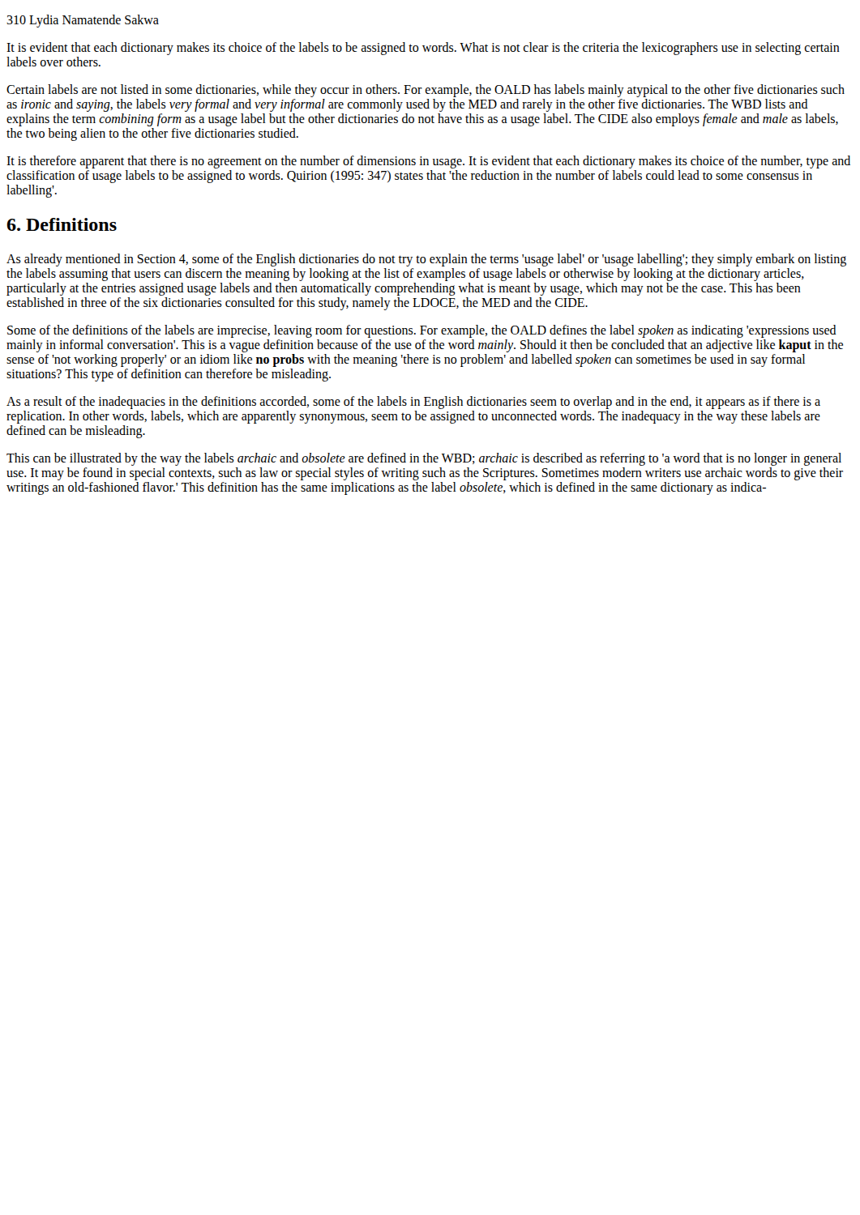310 Lydia Namatende Sakwa
It is evident that each dictionary makes its choice of the labels to be assigned to words. What is not clear is the criteria the lexicographers use in selecting certain labels over others.
Certain labels are not listed in some dictionaries, while they occur in others. For example, the OALD has labels mainly atypical to the other five dictionaries such as ironic and saying, the labels very formal and very informal are commonly used by the MED and rarely in the other five dictionaries. The WBD lists and explains the term combining form as a usage label but the other dictionaries do not have this as a usage label. The CIDE also employs female and male as labels, the two being alien to the other five dictionaries studied.
It is therefore apparent that there is no agreement on the number of dimensions in usage. It is evident that each dictionary makes its choice of the number, type and classification of usage labels to be assigned to words. Quirion (1995: 347) states that 'the reduction in the number of labels could lead to some consensus in labelling'.
6. Definitions
As already mentioned in Section 4, some of the English dictionaries do not try to explain the terms 'usage label' or 'usage labelling'; they simply embark on listing the labels assuming that users can discern the meaning by looking at the list of examples of usage labels or otherwise by looking at the dictionary articles, particularly at the entries assigned usage labels and then automatically comprehending what is meant by usage, which may not be the case. This has been established in three of the six dictionaries consulted for this study, namely the LDOCE, the MED and the CIDE.
Some of the definitions of the labels are imprecise, leaving room for questions. For example, the OALD defines the label spoken as indicating 'expressions used mainly in informal conversation'. This is a vague definition because of the use of the word mainly. Should it then be concluded that an adjective like kaput in the sense of 'not working properly' or an idiom like no probs with the meaning 'there is no problem' and labelled spoken can sometimes be used in say formal situations? This type of definition can therefore be misleading.
As a result of the inadequacies in the definitions accorded, some of the labels in English dictionaries seem to overlap and in the end, it appears as if there is a replication. In other words, labels, which are apparently synonymous, seem to be assigned to unconnected words. The inadequacy in the way these labels are defined can be misleading.
This can be illustrated by the way the labels archaic and obsolete are defined in the WBD; archaic is described as referring to 'a word that is no longer in general use. It may be found in special contexts, such as law or special styles of writing such as the Scriptures. Sometimes modern writers use archaic words to give their writings an old-fashioned flavor.' This definition has the same implications as the label obsolete, which is defined in the same dictionary as indica-